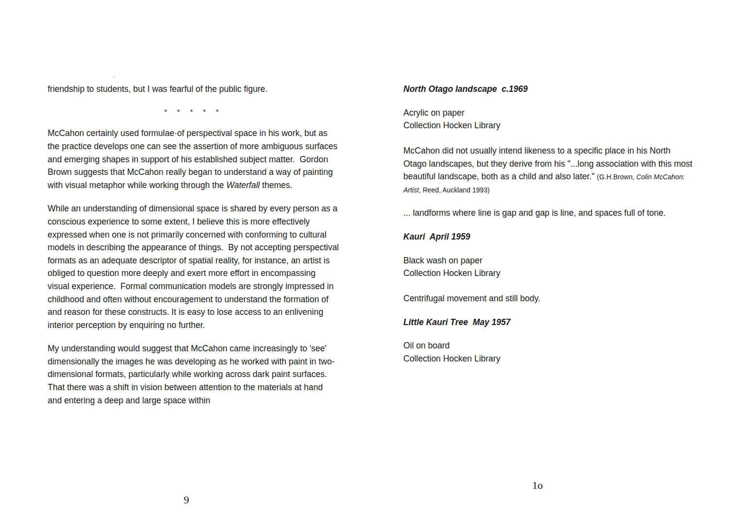.
friendship to students, but I was fearful of the public figure.
* * * * *
McCahon certainly used formulae·of perspectival space in his work, but as the practice develops one can see the assertion of more ambiguous surfaces and emerging shapes in support of his established subject matter. Gordon Brown suggests that McCahon really began to understand a way of painting with visual metaphor while working through the Waterfall themes.
While an understanding of dimensional space is shared by every person as a conscious experience to some extent, I believe this is more effectively expressed when one is not primarily concerned with conforming to cultural models in describing the appearance of things. By not accepting perspectival formats as an adequate descriptor of spatial reality, for instance, an artist is obliged to question more deeply and exert more effort in encompassing visual experience. Formal communication models are strongly impressed in childhood and often without encouragement to understand the formation of and reason for these constructs. It is easy to lose access to an enlivening interior perception by enquiring no further.
My understanding would suggest that McCahon came increasingly to 'see' dimensionally the images he was developing as he worked with paint in two-dimensional formats, particularly while working across dark paint surfaces. That there was a shift in vision between attention to the materials at hand and entering a deep and large space within
North Otago landscape c.1969
Acrylic on paper
Collection Hocken Library
McCahon did not usually intend likeness to a specific place in his North Otago landscapes, but they derive from his "...long association with this most beautiful landscape, both as a child and also later." (G.H.Brown, Colin McCahon: Artist, Reed, Auckland 1993)
... landforms where line is gap and gap is line, and spaces full of tone.
Kauri April 1959
Black wash on paper
Collection Hocken Library
Centrifugal movement and still body.
Little Kauri Tree May 1957
Oil on board
Collection Hocken Library
9
1o